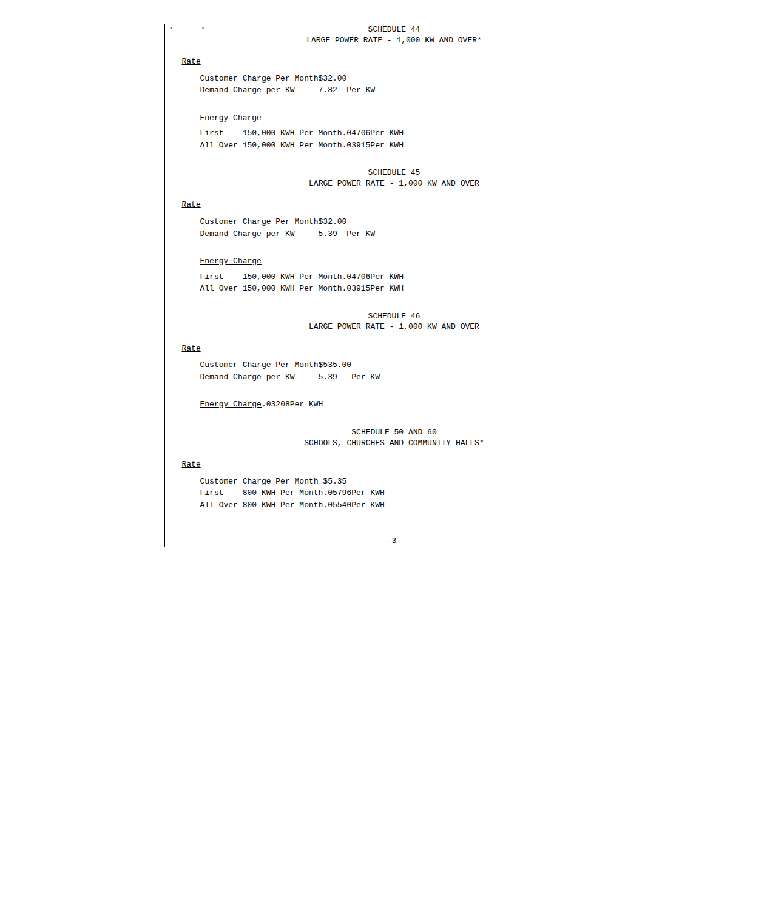. .
SCHEDULE 44 LARGE POWER RATE - 1,000 KW AND OVER*
Rate
| Customer Charge Per Month | $32.00 | |
| Demand Charge per KW | 7.82 | Per KW |
Energy Charge
| First 150,000 KWH Per Month | .04706 | Per KWH |
| All Over 150,000 KWH Per Month | .03915 | Per KWH |
SCHEDULE 45 LARGE POWER RATE - 1,000 KW AND OVER
Rate
| Customer Charge Per Month | $32.00 | |
| Demand Charge per KW | 5.39 | Per KW |
Energy Charge
| First 150,000 KWH Per Month | .04706 | Per KWH |
| All Over 150,000 KWH Per Month | .03915 | Per KWH |
SCHEDULE 46 LARGE POWER RATE - 1,000 KW AND OVER
Rate
| Customer Charge Per Month | $535.00 | |
| Demand Charge per KW | 5.39 | Per KW |
| Energy Charge | .03208 | Per KWH |
SCHEDULE 50 AND 60 SCHOOLS, CHURCHES AND COMMUNITY HALLS*
Rate
| Customer Charge Per Month | $5.35 | |
| First 800 KWH Per Month | .05796 | Per KWH |
| All Over 800 KWH Per Month | .05540 | Per KWH |
-3-